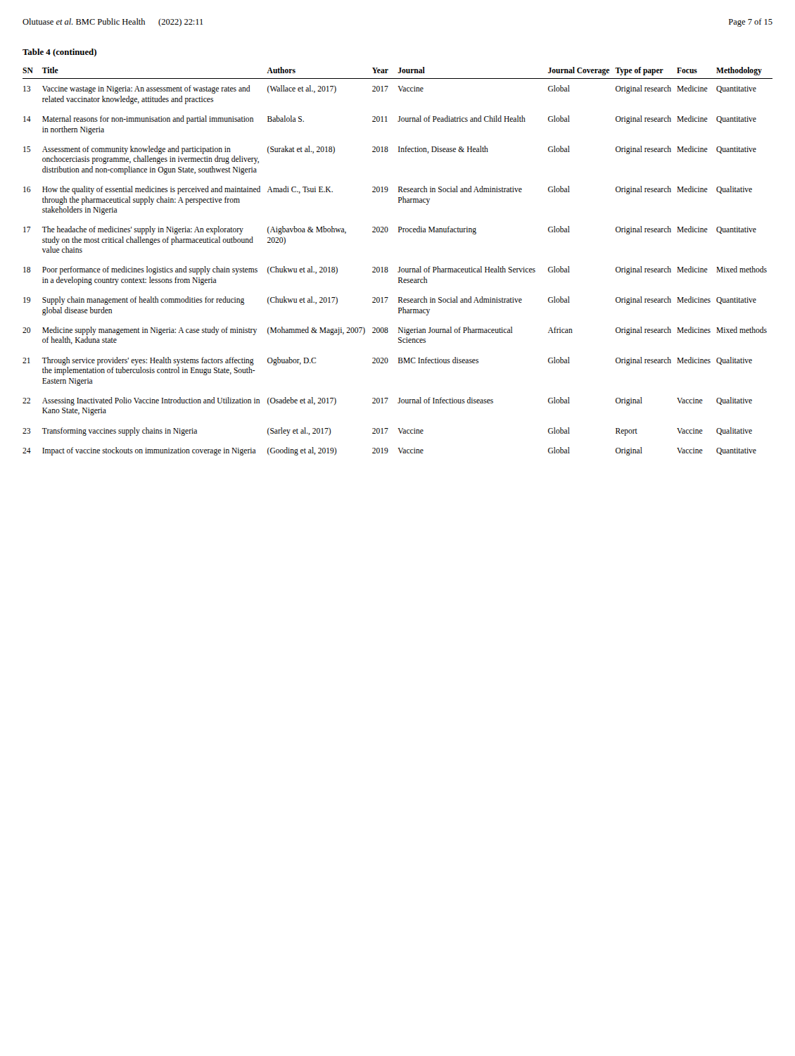Olutuase et al. BMC Public Health (2022) 22:11
Page 7 of 15
Table 4 (continued)
| SN | Title | Authors | Year | Journal | Journal Coverage | Type of paper | Focus | Methodology |
| --- | --- | --- | --- | --- | --- | --- | --- | --- |
| 13 | Vaccine wastage in Nigeria: An assessment of wastage rates and related vaccinator knowledge, attitudes and practices | (Wallace et al., 2017) | 2017 | Vaccine | Global | Original research | Medicine | Quantitative |
| 14 | Maternal reasons for non-immunisation and partial immunisation in northern Nigeria | Babalola S. | 2011 | Journal of Peadiatrics and Child Health | Global | Original research | Medicine | Quantitative |
| 15 | Assessment of community knowledge and participation in onchocerciasis programme, challenges in ivermectin drug delivery, distribution and non-compliance in Ogun State, southwest Nigeria | (Surakat et al., 2018) | 2018 | Infection, Disease & Health | Global | Original research | Medicine | Quantitative |
| 16 | How the quality of essential medicines is perceived and maintained through the pharmaceutical supply chain: A perspective from stakeholders in Nigeria | Amadi C., Tsui E.K. | 2019 | Research in Social and Administrative Pharmacy | Global | Original research | Medicine | Qualitative |
| 17 | The headache of medicines' supply in Nigeria: An exploratory study on the most critical challenges of pharmaceutical outbound value chains | (Aigbavboa & Mbohwa, 2020) | 2020 | Procedia Manufacturing | Global | Original research | Medicine | Quantitative |
| 18 | Poor performance of medicines logistics and supply chain systems in a developing country context: lessons from Nigeria | (Chukwu et al., 2018) | 2018 | Journal of Pharmaceutical Health Services Research | Global | Original research | Medicine | Mixed methods |
| 19 | Supply chain management of health commodities for reducing global disease burden | (Chukwu et al., 2017) | 2017 | Research in Social and Administrative Pharmacy | Global | Original research | Medicines | Quantitative |
| 20 | Medicine supply management in Nigeria: A case study of ministry of health, Kaduna state | (Mohammed & Magaji, 2007) | 2008 | Nigerian Journal of Pharmaceutical Sciences | African | Original research | Medicines | Mixed methods |
| 21 | Through service providers' eyes: Health systems factors affecting the implementation of tuberculosis control in Enugu State, South-Eastern Nigeria | Ogbuabor, D.C | 2020 | BMC Infectious diseases | Global | Original research | Medicines | Qualitative |
| 22 | Assessing Inactivated Polio Vaccine Introduction and Utilization in Kano State, Nigeria | (Osadebe et al, 2017) | 2017 | Journal of Infectious diseases | Global | Original | Vaccine | Qualitative |
| 23 | Transforming vaccines supply chains in Nigeria | (Sarley et al., 2017) | 2017 | Vaccine | Global | Report | Vaccine | Qualitative |
| 24 | Impact of vaccine stockouts on immunization coverage in Nigeria | (Gooding et al, 2019) | 2019 | Vaccine | Global | Original | Vaccine | Quantitative |